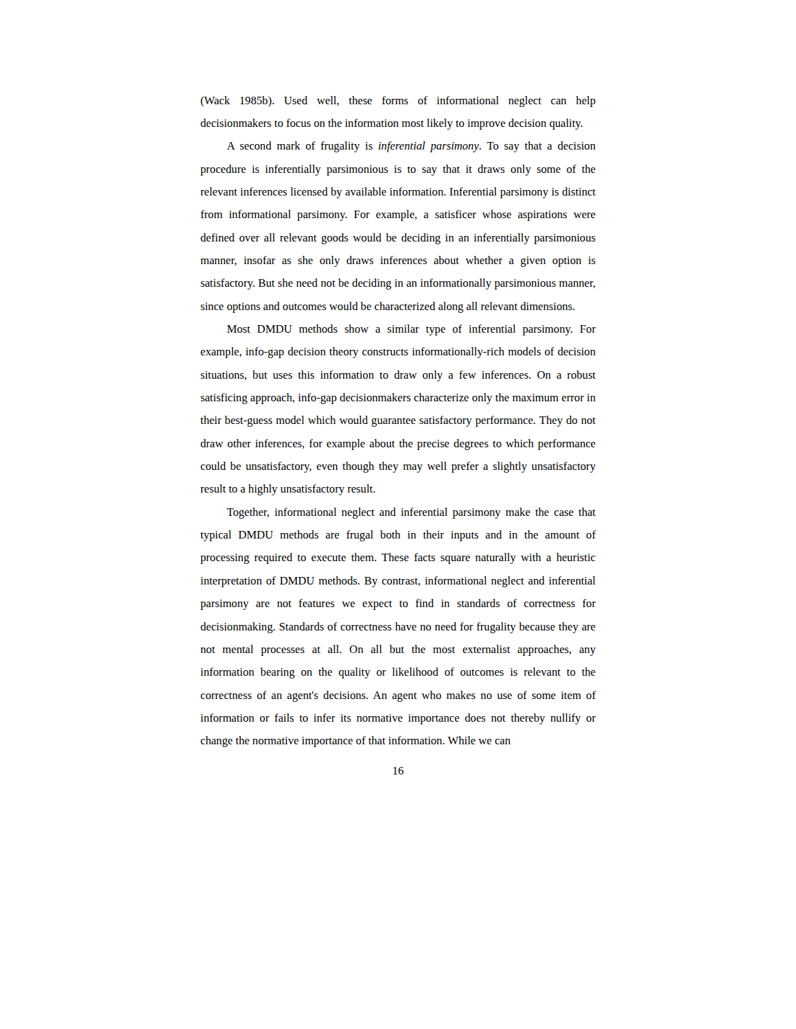(Wack 1985b). Used well, these forms of informational neglect can help decisionmakers to focus on the information most likely to improve decision quality.
A second mark of frugality is inferential parsimony. To say that a decision procedure is inferentially parsimonious is to say that it draws only some of the relevant inferences licensed by available information. Inferential parsimony is distinct from informational parsimony. For example, a satisficer whose aspirations were defined over all relevant goods would be deciding in an inferentially parsimonious manner, insofar as she only draws inferences about whether a given option is satisfactory. But she need not be deciding in an informationally parsimonious manner, since options and outcomes would be characterized along all relevant dimensions.
Most DMDU methods show a similar type of inferential parsimony. For example, info-gap decision theory constructs informationally-rich models of decision situations, but uses this information to draw only a few inferences. On a robust satisficing approach, info-gap decisionmakers characterize only the maximum error in their best-guess model which would guarantee satisfactory performance. They do not draw other inferences, for example about the precise degrees to which performance could be unsatisfactory, even though they may well prefer a slightly unsatisfactory result to a highly unsatisfactory result.
Together, informational neglect and inferential parsimony make the case that typical DMDU methods are frugal both in their inputs and in the amount of processing required to execute them. These facts square naturally with a heuristic interpretation of DMDU methods. By contrast, informational neglect and inferential parsimony are not features we expect to find in standards of correctness for decisionmaking. Standards of correctness have no need for frugality because they are not mental processes at all. On all but the most externalist approaches, any information bearing on the quality or likelihood of outcomes is relevant to the correctness of an agent's decisions. An agent who makes no use of some item of information or fails to infer its normative importance does not thereby nullify or change the normative importance of that information. While we can
16